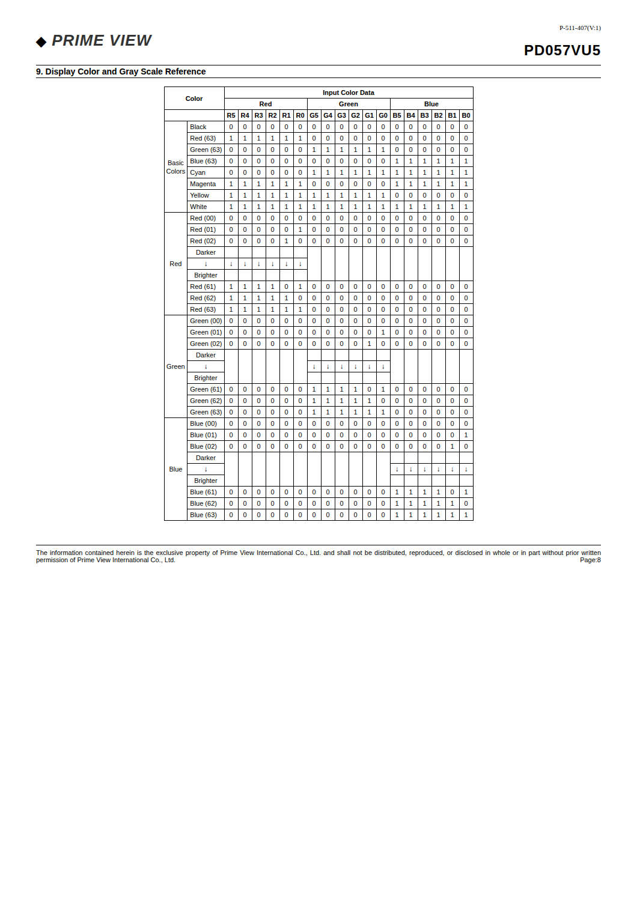P-511-407(V:1)
◆ PRIME VIEW
PD057VU5
9. Display Color and Gray Scale Reference
| Color | Input Color Data |
| --- | --- |
| Red | Green | Blue |
| | R5 | R4 | R3 | R2 | R1 | R0 | G5 | G4 | G3 | G2 | G1 | G0 | B5 | B4 | B3 | B2 | B1 | B0 |
| Basic Colors | Black | 0 | 0 | 0 | 0 | 0 | 0 | 0 | 0 | 0 | 0 | 0 | 0 | 0 | 0 | 0 | 0 | 0 | 0 |
| Red (63) | 1 | 1 | 1 | 1 | 1 | 1 | 0 | 0 | 0 | 0 | 0 | 0 | 0 | 0 | 0 | 0 | 0 | 0 |
| Green (63) | 0 | 0 | 0 | 0 | 0 | 0 | 1 | 1 | 1 | 1 | 1 | 1 | 0 | 0 | 0 | 0 | 0 | 0 |
| Blue (63) | 0 | 0 | 0 | 0 | 0 | 0 | 0 | 0 | 0 | 0 | 0 | 0 | 1 | 1 | 1 | 1 | 1 | 1 |
| Cyan | 0 | 0 | 0 | 0 | 0 | 0 | 1 | 1 | 1 | 1 | 1 | 1 | 1 | 1 | 1 | 1 | 1 | 1 |
| Magenta | 1 | 1 | 1 | 1 | 1 | 1 | 0 | 0 | 0 | 0 | 0 | 0 | 1 | 1 | 1 | 1 | 1 | 1 |
| Yellow | 1 | 1 | 1 | 1 | 1 | 1 | 1 | 1 | 1 | 1 | 1 | 1 | 0 | 0 | 0 | 0 | 0 | 0 |
| White | 1 | 1 | 1 | 1 | 1 | 1 | 1 | 1 | 1 | 1 | 1 | 1 | 1 | 1 | 1 | 1 | 1 | 1 |
| Red | Red (00) | 0 | 0 | 0 | 0 | 0 | 0 | 0 | 0 | 0 | 0 | 0 | 0 | 0 | 0 | 0 | 0 | 0 | 0 |
| Red (01) | 0 | 0 | 0 | 0 | 0 | 1 | 0 | 0 | 0 | 0 | 0 | 0 | 0 | 0 | 0 | 0 | 0 | 0 |
| Red (02) | 0 | 0 | 0 | 0 | 1 | 0 | 0 | 0 | 0 | 0 | 0 | 0 | 0 | 0 | 0 | 0 | 0 | 0 |
| Darker | | | | | | | | | | | | | | | | | | |
| ↓ | ↓ | ↓ | ↓ | ↓ | ↓ | ↓ |
| Brighter | | | | | | |
| Red (61) | 1 | 1 | 1 | 1 | 0 | 1 | 0 | 0 | 0 | 0 | 0 | 0 | 0 | 0 | 0 | 0 | 0 | 0 |
| Red (62) | 1 | 1 | 1 | 1 | 1 | 0 | 0 | 0 | 0 | 0 | 0 | 0 | 0 | 0 | 0 | 0 | 0 | 0 |
| Red (63) | 1 | 1 | 1 | 1 | 1 | 1 | 0 | 0 | 0 | 0 | 0 | 0 | 0 | 0 | 0 | 0 | 0 | 0 |
| Green | Green (00) | 0 | 0 | 0 | 0 | 0 | 0 | 0 | 0 | 0 | 0 | 0 | 0 | 0 | 0 | 0 | 0 | 0 | 0 |
| Green (01) | 0 | 0 | 0 | 0 | 0 | 0 | 0 | 0 | 0 | 0 | 0 | 1 | 0 | 0 | 0 | 0 | 0 | 0 |
| Green (02) | 0 | 0 | 0 | 0 | 0 | 0 | 0 | 0 | 0 | 0 | 1 | 0 | 0 | 0 | 0 | 0 | 0 | 0 |
| Darker | | | | | | | | | | | | | | | | | | |
| ↓ | ↓ | ↓ | ↓ | ↓ | ↓ | ↓ |
| Brighter | | | | | | |
| Green (61) | 0 | 0 | 0 | 0 | 0 | 0 | 1 | 1 | 1 | 1 | 0 | 1 | 0 | 0 | 0 | 0 | 0 | 0 |
| Green (62) | 0 | 0 | 0 | 0 | 0 | 0 | 1 | 1 | 1 | 1 | 1 | 0 | 0 | 0 | 0 | 0 | 0 | 0 |
| Green (63) | 0 | 0 | 0 | 0 | 0 | 0 | 1 | 1 | 1 | 1 | 1 | 1 | 0 | 0 | 0 | 0 | 0 | 0 |
| Blue | Blue (00) | 0 | 0 | 0 | 0 | 0 | 0 | 0 | 0 | 0 | 0 | 0 | 0 | 0 | 0 | 0 | 0 | 0 | 0 |
| Blue (01) | 0 | 0 | 0 | 0 | 0 | 0 | 0 | 0 | 0 | 0 | 0 | 0 | 0 | 0 | 0 | 0 | 0 | 1 |
| Blue (02) | 0 | 0 | 0 | 0 | 0 | 0 | 0 | 0 | 0 | 0 | 0 | 0 | 0 | 0 | 0 | 0 | 1 | 0 |
| Darker | | | | | | | | | | | | | | | | | | |
| ↓ | ↓ | ↓ | ↓ | ↓ | ↓ | ↓ |
| Brighter | | | | | | |
| Blue (61) | 0 | 0 | 0 | 0 | 0 | 0 | 0 | 0 | 0 | 0 | 0 | 0 | 1 | 1 | 1 | 1 | 0 | 1 |
| Blue (62) | 0 | 0 | 0 | 0 | 0 | 0 | 0 | 0 | 0 | 0 | 0 | 0 | 1 | 1 | 1 | 1 | 1 | 0 |
| Blue (63) | 0 | 0 | 0 | 0 | 0 | 0 | 0 | 0 | 0 | 0 | 0 | 0 | 1 | 1 | 1 | 1 | 1 | 1 |
The information contained herein is the exclusive property of Prime View International Co., Ltd. and shall not be distributed, reproduced, or disclosed in whole or in part without prior written permission of Prime View International Co., Ltd. Page:8